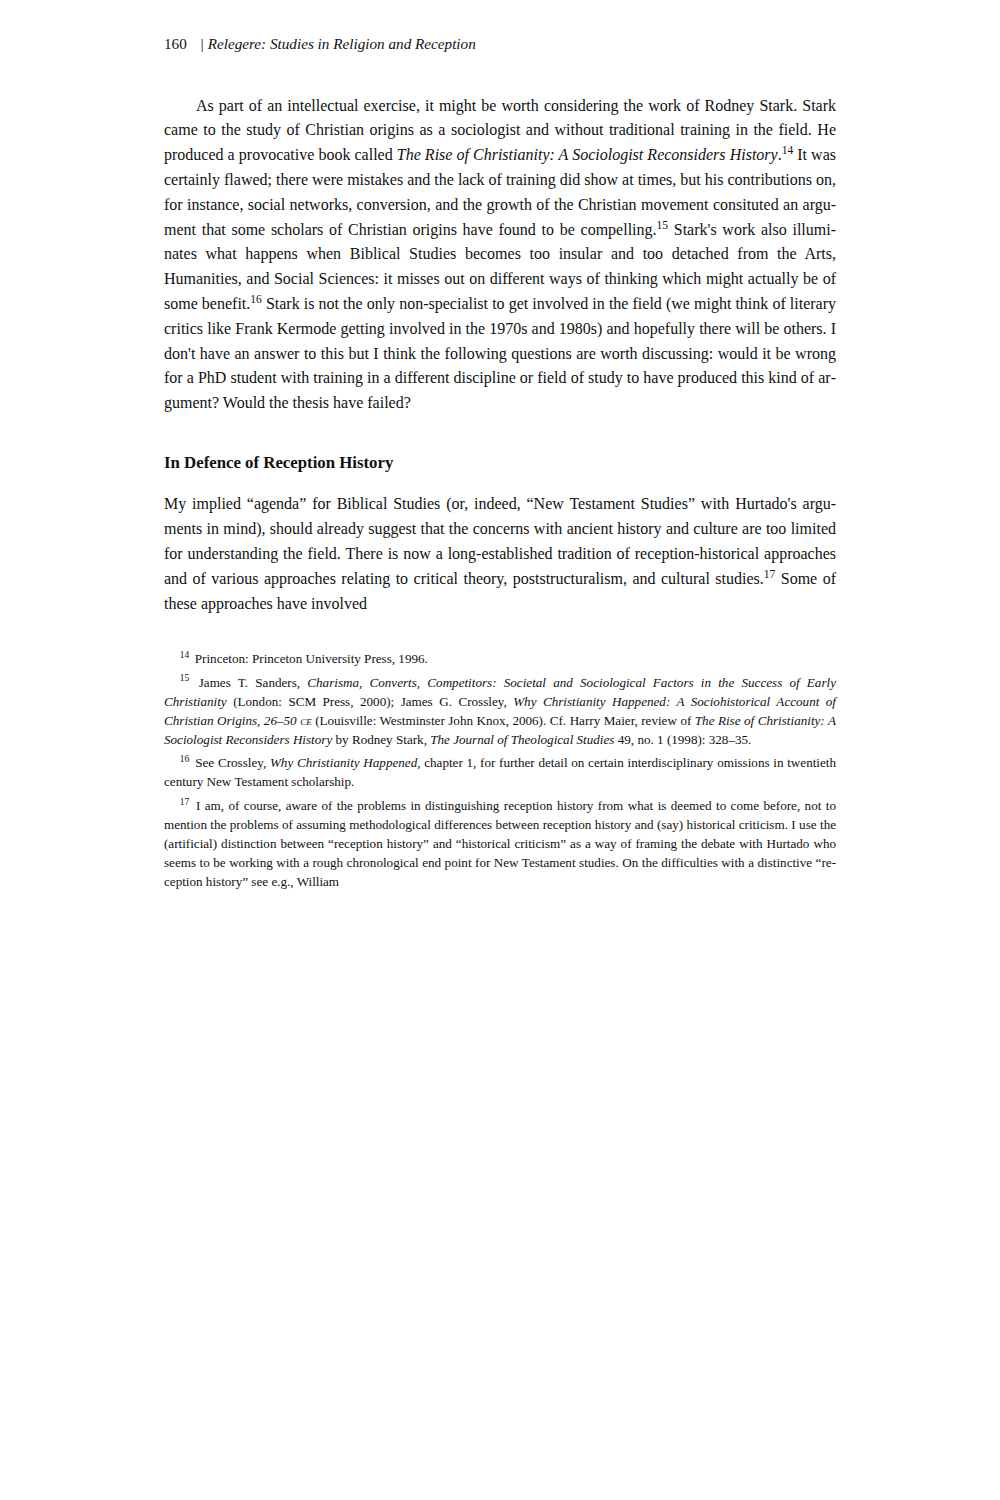160 | Relegere: Studies in Religion and Reception
As part of an intellectual exercise, it might be worth considering the work of Rodney Stark. Stark came to the study of Christian origins as a sociologist and without traditional training in the field. He produced a provocative book called The Rise of Christianity: A Sociologist Reconsiders History.14 It was certainly flawed; there were mistakes and the lack of training did show at times, but his contributions on, for instance, social networks, conversion, and the growth of the Christian movement consituted an argument that some scholars of Christian origins have found to be compelling.15 Stark's work also illuminates what happens when Biblical Studies becomes too insular and too detached from the Arts, Humanities, and Social Sciences: it misses out on different ways of thinking which might actually be of some benefit.16 Stark is not the only non-specialist to get involved in the field (we might think of literary critics like Frank Kermode getting involved in the 1970s and 1980s) and hopefully there will be others. I don't have an answer to this but I think the following questions are worth discussing: would it be wrong for a PhD student with training in a different discipline or field of study to have produced this kind of argument? Would the thesis have failed?
In Defence of Reception History
My implied “agenda” for Biblical Studies (or, indeed, “New Testament Studies” with Hurtado's arguments in mind), should already suggest that the concerns with ancient history and culture are too limited for understanding the field. There is now a long-established tradition of reception-historical approaches and of various approaches relating to critical theory, poststructuralism, and cultural studies.17 Some of these approaches have involved
14 Princeton: Princeton University Press, 1996.
15 James T. Sanders, Charisma, Converts, Competitors: Societal and Sociological Factors in the Success of Early Christianity (London: SCM Press, 2000); James G. Crossley, Why Christianity Happened: A Sociohistorical Account of Christian Origins, 26–50 ce (Louisville: Westminster John Knox, 2006). Cf. Harry Maier, review of The Rise of Christianity: A Sociologist Reconsiders History by Rodney Stark, The Journal of Theological Studies 49, no. 1 (1998): 328–35.
16 See Crossley, Why Christianity Happened, chapter 1, for further detail on certain interdisciplinary omissions in twentieth century New Testament scholarship.
17 I am, of course, aware of the problems in distinguishing reception history from what is deemed to come before, not to mention the problems of assuming methodological differences between reception history and (say) historical criticism. I use the (artificial) distinction between “reception history” and “historical criticism” as a way of framing the debate with Hurtado who seems to be working with a rough chronological end point for New Testament studies. On the difficulties with a distinctive “reception history” see e.g., William